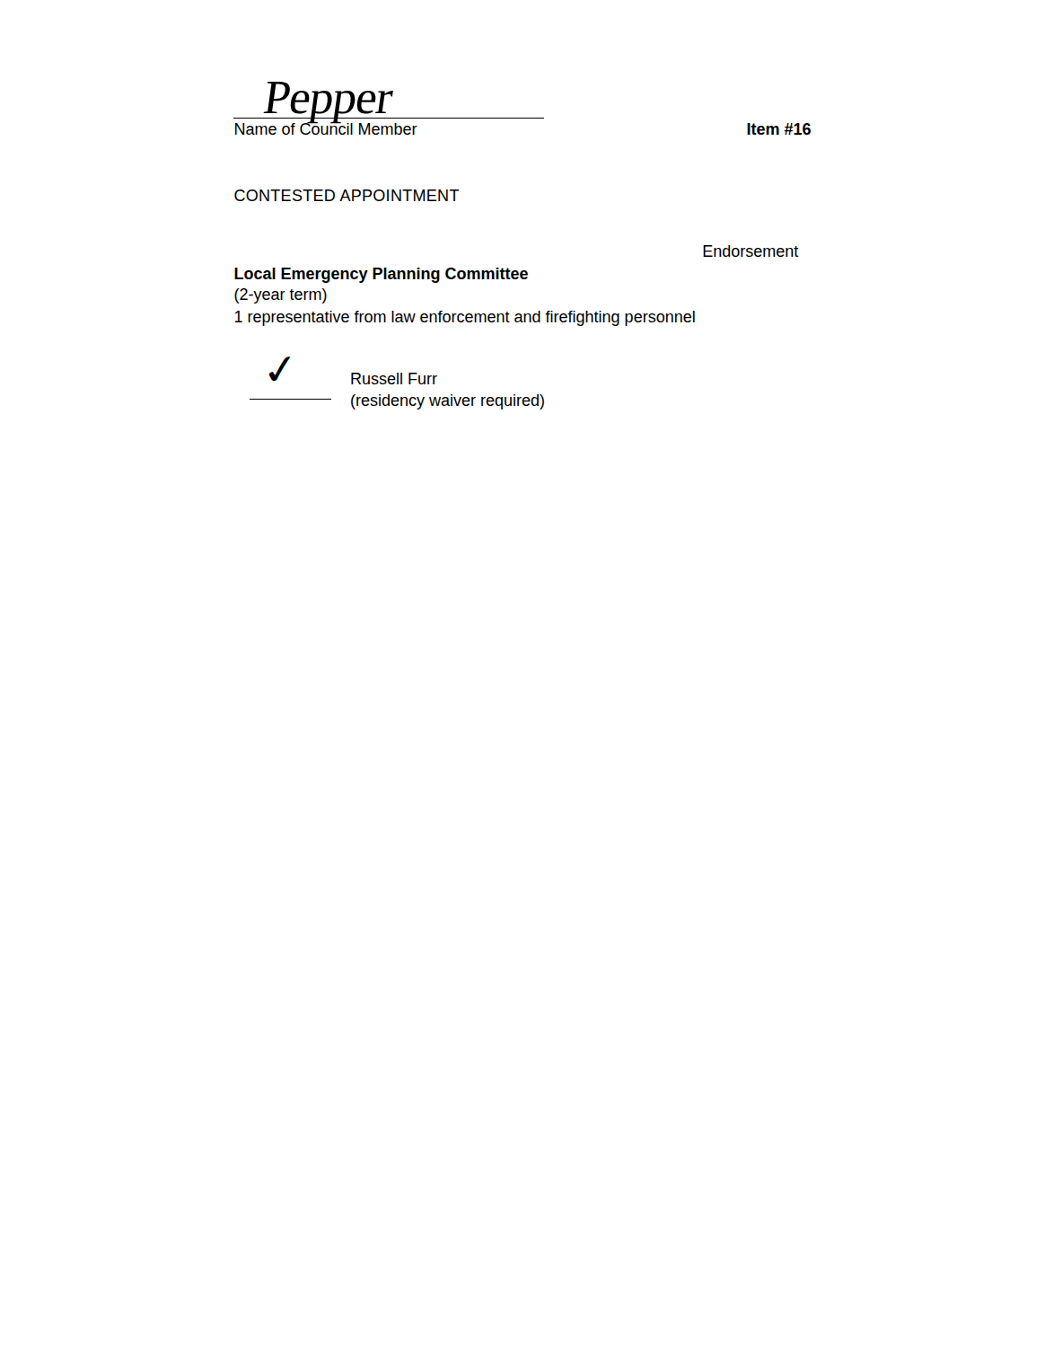Pepper
Name of Council Member
Item #16
CONTESTED APPOINTMENT
Endorsement
Local Emergency Planning Committee
(2-year term)
1 representative from law enforcement and firefighting personnel
✓
Russell Furr
(residency waiver required)